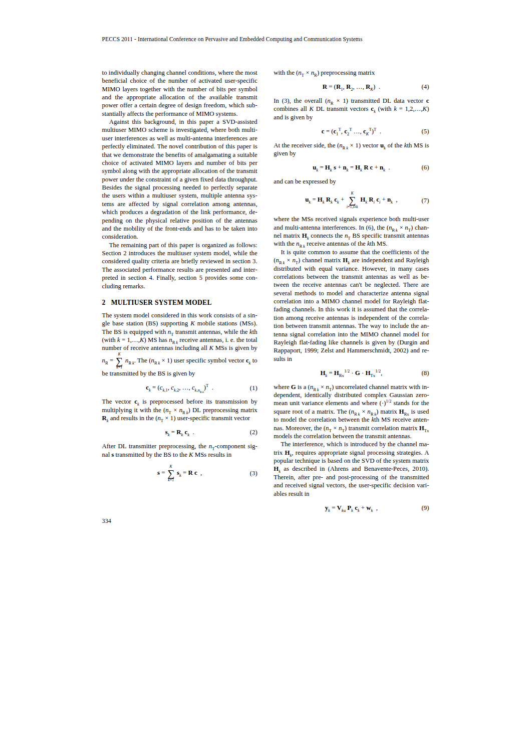PECCS 2011 - International Conference on Pervasive and Embedded Computing and Communication Systems
to individually changing channel conditions, where the most beneficial choice of the number of activated user-specific MIMO layers together with the number of bits per symbol and the appropriate allocation of the available transmit power offer a certain degree of design freedom, which substantially affects the performance of MIMO systems.
Against this background, in this paper a SVD-assisted multiuser MIMO scheme is investigated, where both multiuser interferences as well as multi-antenna interferences are perfectly eliminated. The novel contribution of this paper is that we demonstrate the benefits of amalgamating a suitable choice of activated MIMO layers and number of bits per symbol along with the appropriate allocation of the transmit power under the constraint of a given fixed data throughput. Besides the signal processing needed to perfectly separate the users within a multiuser system, multiple antenna systems are affected by signal correlation among antennas, which produces a degradation of the link performance, depending on the physical relative position of the antennas and the mobility of the front-ends and has to be taken into consideration.
The remaining part of this paper is organized as follows: Section 2 introduces the multiuser system model, while the considered quality criteria are briefly reviewed in section 3. The associated performance results are presented and interpreted in section 4. Finally, section 5 provides some concluding remarks.
2 MULTIUSER SYSTEM MODEL
The system model considered in this work consists of a single base station (BS) supporting K mobile stations (MSs). The BS is equipped with nT transmit antennas, while the kth (with k = 1,…,K) MS has nR k receive antennas, i. e. the total number of receive antennas including all K MSs is given by nR = K∑k=1 nR k. The (nR k × 1) user specific symbol vector ck to be transmitted by the BS is given by
ck = (ck,1, ck,2, …, ck,nR k)T .
(1)
The vector ck is preprocessed before its transmission by multiplying it with the (nT × nR k) DL preprocessing matrix Rk and results in the (nT × 1) user-specific transmit vector
sk = Rk ck .
(2)
After DL transmitter preprocessing, the nT-component signal s transmitted by the BS to the K MSs results in
s = K∑k=1 sk = R c ,
(3)
with the (nT × nR) preprocessing matrix
R = (R1, R2, …, RK) .
(4)
In (3), the overall (nR × 1) transmitted DL data vector c combines all K DL transmit vectors ck (with k = 1,2,…,K) and is given by
c = (c1T, c2T …, cKT)T .
(5)
At the receiver side, the (nR k × 1) vector uk of the kth MS is given by
uk = Hk s + nk = Hk R c + nk .
(6)
and can be expressed by
uk = Hk Rk ck + K∑i=1,i≠k Hk Ri ci + nk ,
(7)
where the MSs received signals experience both multi-user and multi-antenna interferences. In (6), the (nR k × nT) channel matrix Hk connects the nT BS specific transmit antennas with the nR k receive antennas of the kth MS.
It is quite common to assume that the coefficients of the (nR k × nT) channel matrix Hk are independent and Rayleigh distributed with equal variance. However, in many cases correlations between the transmit antennas as well as between the receive antennas can't be neglected. There are several methods to model and characterize antenna signal correlation into a MIMO channel model for Rayleigh flat-fading channels. In this work it is assumed that the correlation among receive antennas is independent of the correlation between transmit antennas. The way to include the antenna signal correlation into the MIMO channel model for Rayleigh flat-fading like channels is given by (Durgin and Rappaport, 1999; Zelst and Hammerschmidt, 2002) and results in
Hk = HRx1/2 · G · HTx1/2,
(8)
where G is a (nR k × nT) uncorrelated channel matrix with independent, identically distributed complex Gaussian zero-mean unit variance elements and where (·)1/2 stands for the square root of a matrix. The (nR k × nR k) matrix HRx is used to model the correlation between the kth MS receive antennas. Moreover, the (nT × nT) transmit correlation matrix HTx models the correlation between the transmit antennas.
The interference, which is introduced by the channel matrix Hk, requires appropriate signal processing strategies. A popular technique is based on the SVD of the system matrix Hk as described in (Ahrens and Benavente-Peces, 2010). Therein, after pre- and post-processing of the transmitted and received signal vectors, the user-specific decision variables result in
yk = Vku Pk ck + wk ,
(9)
334